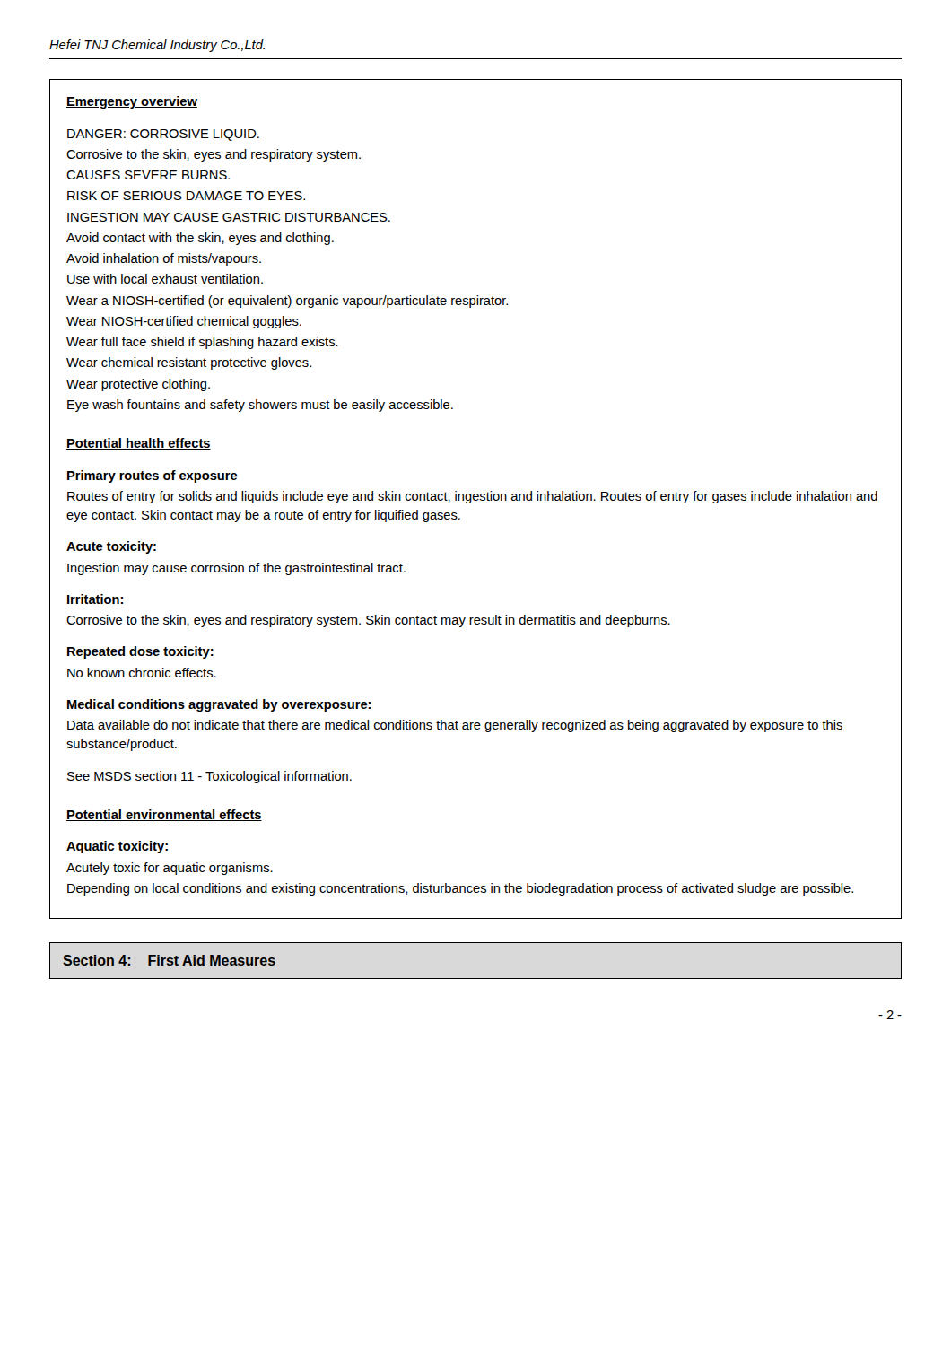Hefei TNJ Chemical Industry Co.,Ltd.
Emergency overview
DANGER: CORROSIVE LIQUID.
Corrosive to the skin, eyes and respiratory system.
CAUSES SEVERE BURNS.
RISK OF SERIOUS DAMAGE TO EYES.
INGESTION MAY CAUSE GASTRIC DISTURBANCES.
Avoid contact with the skin, eyes and clothing.
Avoid inhalation of mists/vapours.
Use with local exhaust ventilation.
Wear a NIOSH-certified (or equivalent) organic vapour/particulate respirator.
Wear NIOSH-certified chemical goggles.
Wear full face shield if splashing hazard exists.
Wear chemical resistant protective gloves.
Wear protective clothing.
Eye wash fountains and safety showers must be easily accessible.
Potential health effects
Primary routes of exposure
Routes of entry for solids and liquids include eye and skin contact, ingestion and inhalation. Routes of entry for gases include inhalation and eye contact. Skin contact may be a route of entry for liquified gases.
Acute toxicity:
Ingestion may cause corrosion of the gastrointestinal tract.
Irritation:
Corrosive to the skin, eyes and respiratory system. Skin contact may result in dermatitis and deepburns.
Repeated dose toxicity:
No known chronic effects.
Medical conditions aggravated by overexposure:
Data available do not indicate that there are medical conditions that are generally recognized as being aggravated by exposure to this substance/product.
See MSDS section 11 - Toxicological information.
Potential environmental effects
Aquatic toxicity:
Acutely toxic for aquatic organisms.
Depending on local conditions and existing concentrations, disturbances in the biodegradation process of activated sludge are possible.
Section 4: First Aid Measures
- 2 -